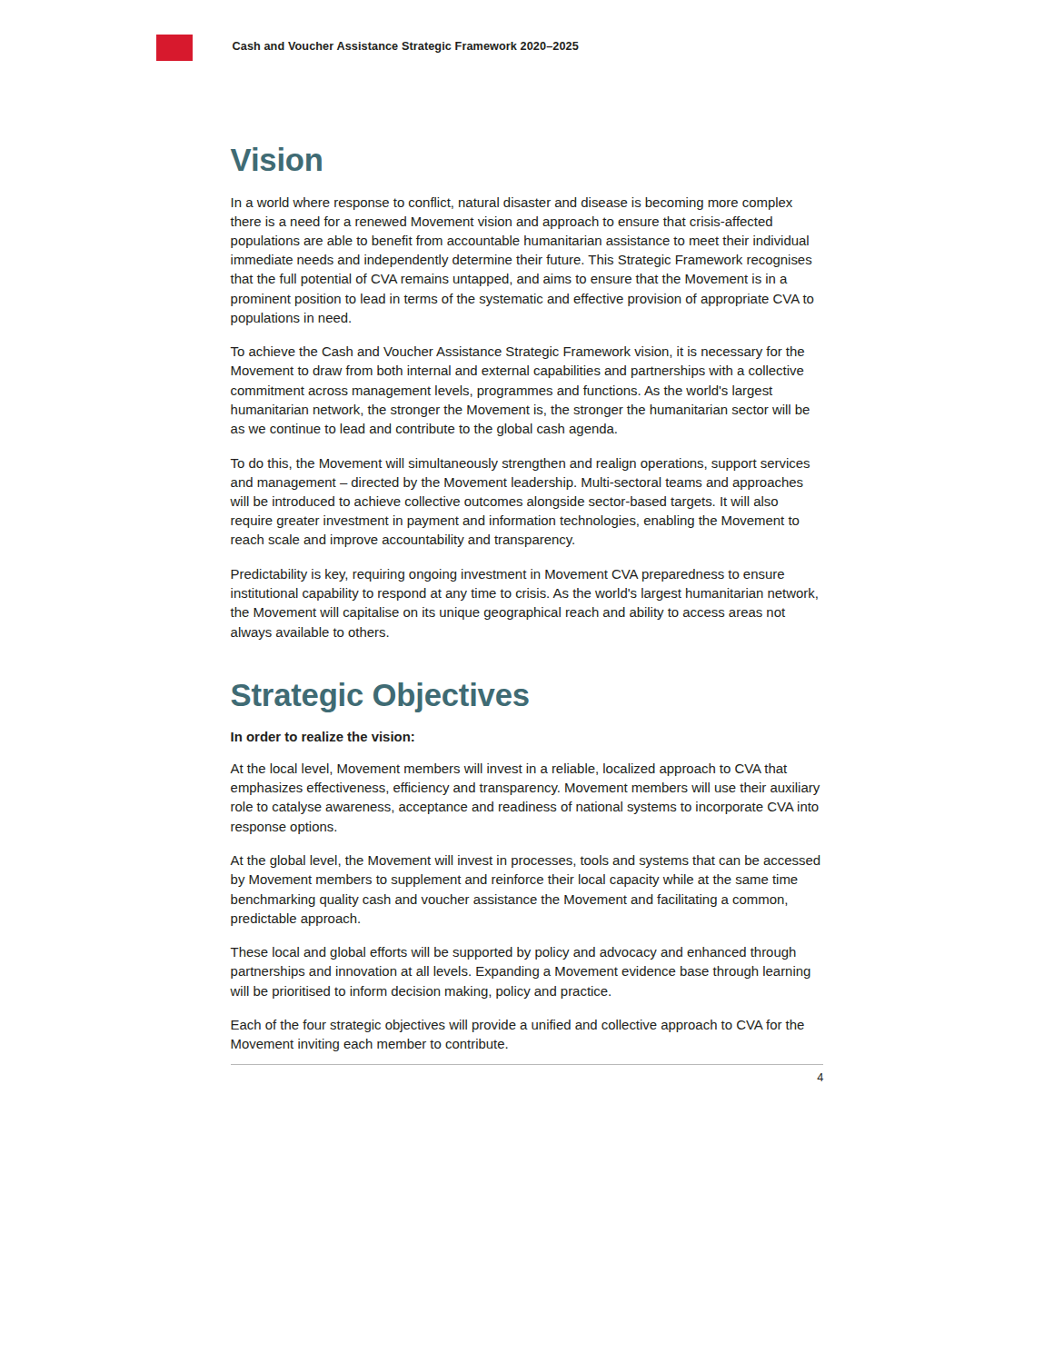Cash and Voucher Assistance Strategic Framework 2020–2025
Vision
In a world where response to conflict, natural disaster and disease is becoming more complex there is a need for a renewed Movement vision and approach to ensure that crisis-affected populations are able to benefit from accountable humanitarian assistance to meet their individual immediate needs and independently determine their future. This Strategic Framework recognises that the full potential of CVA remains untapped, and aims to ensure that the Movement is in a prominent position to lead in terms of the systematic and effective provision of appropriate CVA to populations in need.
To achieve the Cash and Voucher Assistance Strategic Framework vision, it is necessary for the Movement to draw from both internal and external capabilities and partnerships with a collective commitment across management levels, programmes and functions. As the world's largest humanitarian network, the stronger the Movement is, the stronger the humanitarian sector will be as we continue to lead and contribute to the global cash agenda.
To do this, the Movement will simultaneously strengthen and realign operations, support services and management – directed by the Movement leadership. Multi-sectoral teams and approaches will be introduced to achieve collective outcomes alongside sector-based targets. It will also require greater investment in payment and information technologies, enabling the Movement to reach scale and improve accountability and transparency.
Predictability is key, requiring ongoing investment in Movement CVA preparedness to ensure institutional capability to respond at any time to crisis. As the world's largest humanitarian network, the Movement will capitalise on its unique geographical reach and ability to access areas not always available to others.
Strategic Objectives
In order to realize the vision:
At the local level, Movement members will invest in a reliable, localized approach to CVA that emphasizes effectiveness, efficiency and transparency. Movement members will use their auxiliary role to catalyse awareness, acceptance and readiness of national systems to incorporate CVA into response options.
At the global level, the Movement will invest in processes, tools and systems that can be accessed by Movement members to supplement and reinforce their local capacity while at the same time benchmarking quality cash and voucher assistance the Movement and facilitating a common, predictable approach.
These local and global efforts will be supported by policy and advocacy and enhanced through partnerships and innovation at all levels. Expanding a Movement evidence base through learning will be prioritised to inform decision making, policy and practice.
Each of the four strategic objectives will provide a unified and collective approach to CVA for the Movement inviting each member to contribute.
4